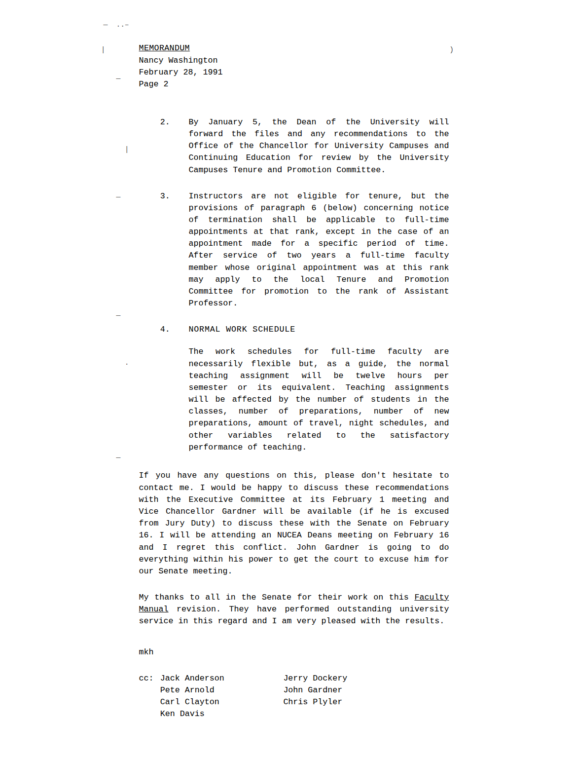— .. – | — — — — | . )
MEMORANDUM
Nancy Washington
February 28, 1991
Page 2
2.
By January 5, the Dean of the University will forward the files and any recommendations to the Office of the Chancellor for University Campuses and Continuing Education for review by the University Campuses Tenure and Promotion Committee.
3.
Instructors are not eligible for tenure, but the provisions of paragraph 6 (below) concerning notice of termination shall be applicable to full-time appointments at that rank, except in the case of an appointment made for a specific period of time. After service of two years a full-time faculty member whose original appointment was at this rank may apply to the local Tenure and Promotion Committee for promotion to the rank of Assistant Professor.
4.
NORMAL WORK SCHEDULE
The work schedules for full-time faculty are necessarily flexible but, as a guide, the normal teaching assignment will be twelve hours per semester or its equivalent. Teaching assignments will be affected by the number of students in the classes, number of preparations, number of new preparations, amount of travel, night schedules, and other variables related to the satisfactory performance of teaching.
If you have any questions on this, please don't hesitate to contact me. I would be happy to discuss these recommendations with the Executive Committee at its February 1 meeting and Vice Chancellor Gardner will be available (if he is excused from Jury Duty) to discuss these with the Senate on February 16. I will be attending an NUCEA Deans meeting on February 16 and I regret this conflict. John Gardner is going to do everything within his power to get the court to excuse him for our Senate meeting.
My thanks to all in the Senate for their work on this Faculty Manual revision. They have performed outstanding university service in this regard and I am very pleased with the results.
mkh
cc:
Jack Anderson
Jerry Dockery
Pete Arnold
John Gardner
Carl Clayton
Chris Plyler
Ken Davis